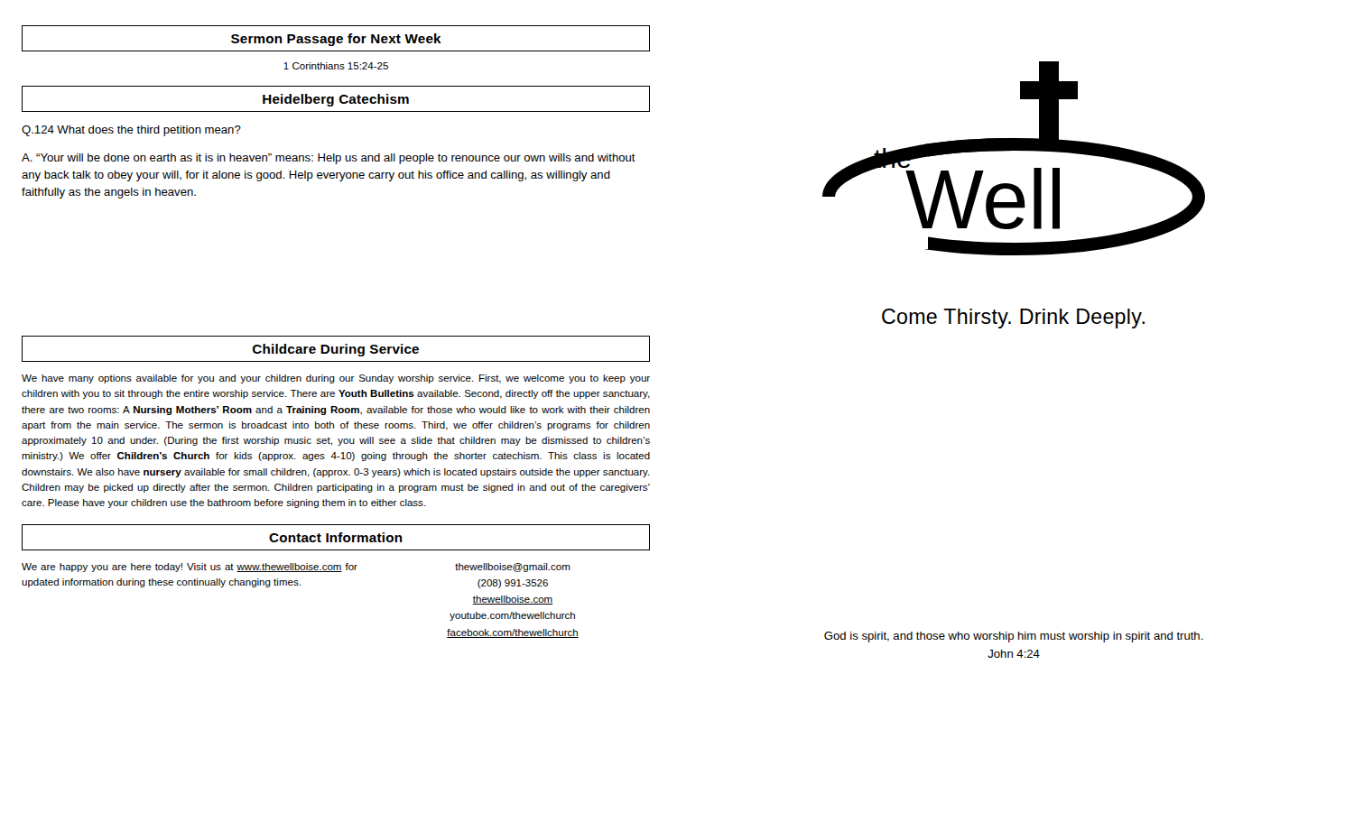Sermon Passage for Next Week
1 Corinthians 15:24-25
Heidelberg Catechism
Q.124 What does the third petition mean?
A. “Your will be done on earth as it is in heaven” means: Help us and all people to renounce our own wills and without any back talk to obey your will, for it alone is good. Help everyone carry out his office and calling, as willingly and faithfully as the angels in heaven.
Childcare During Service
We have many options available for you and your children during our Sunday worship service. First, we welcome you to keep your children with you to sit through the entire worship service. There are Youth Bulletins available. Second, directly off the upper sanctuary, there are two rooms: A Nursing Mothers’ Room and a Training Room, available for those who would like to work with their children apart from the main service. The sermon is broadcast into both of these rooms. Third, we offer children’s programs for children approximately 10 and under. (During the first worship music set, you will see a slide that children may be dismissed to children’s ministry.) We offer Children’s Church for kids (approx. ages 4-10) going through the shorter catechism. This class is located downstairs. We also have nursery available for small children, (approx. 0-3 years) which is located upstairs outside the upper sanctuary. Children may be picked up directly after the sermon. Children participating in a program must be signed in and out of the caregivers’ care. Please have your children use the bathroom before signing them in to either class.
Contact Information
We are happy you are here today! Visit us at www.thewellboise.com for updated information during these continually changing times.
thewellboise@gmail.com
(208) 991-3526
thewellboise.com
youtube.com/thewellchurch
facebook.com/thewellchurch
the Well
Come Thirsty. Drink Deeply.
God is spirit, and those who worship him must worship in spirit and truth.
John 4:24